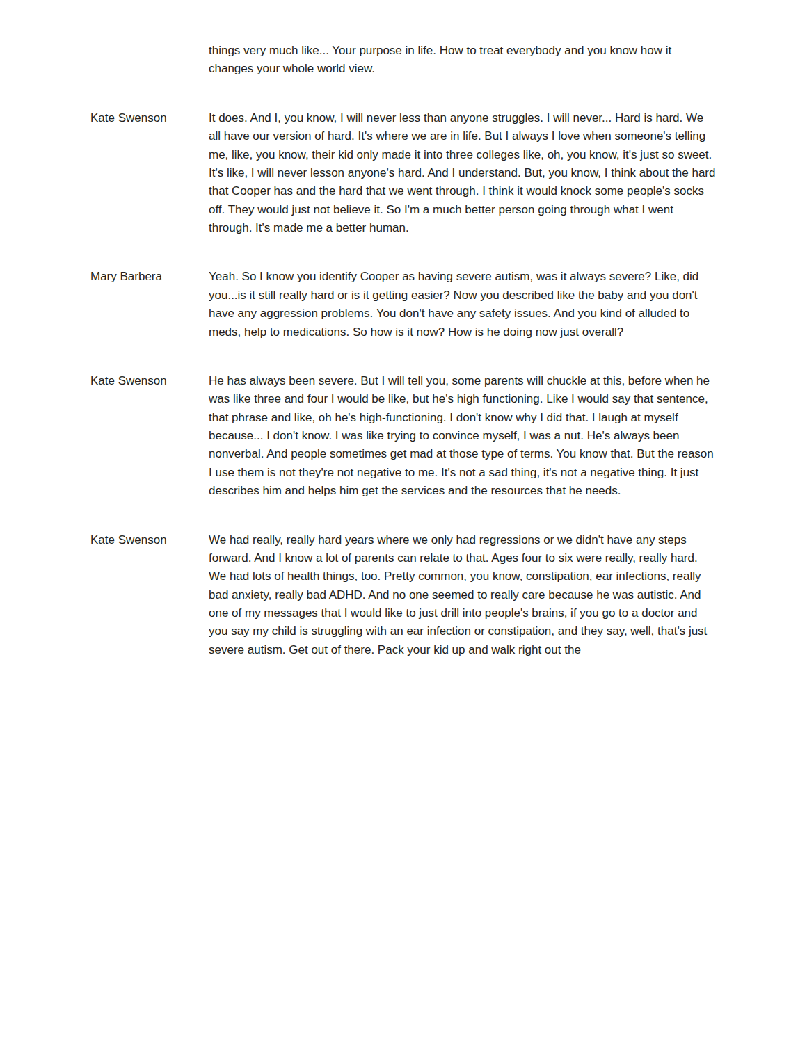things very much like... Your purpose in life. How to treat everybody and you know how it changes your whole world view.
Kate Swenson
It does. And I, you know, I will never less than anyone struggles. I will never... Hard is hard. We all have our version of hard. It's where we are in life. But I always I love when someone's telling me, like, you know, their kid only made it into three colleges like, oh, you know, it's just so sweet. It's like, I will never lesson anyone's hard. And I understand. But, you know, I think about the hard that Cooper has and the hard that we went through. I think it would knock some people's socks off. They would just not believe it. So I'm a much better person going through what I went through. It's made me a better human.
Mary Barbera
Yeah. So I know you identify Cooper as having severe autism, was it always severe? Like, did you...is it still really hard or is it getting easier? Now you described like the baby and you don't have any aggression problems. You don't have any safety issues. And you kind of alluded to meds, help to medications. So how is it now? How is he doing now just overall?
Kate Swenson
He has always been severe. But I will tell you, some parents will chuckle at this, before when he was like three and four I would be like, but he's high functioning. Like I would say that sentence, that phrase and like, oh he's high-functioning. I don't know why I did that. I laugh at myself because... I don't know. I was like trying to convince myself, I was a nut. He's always been nonverbal. And people sometimes get mad at those type of terms. You know that. But the reason I use them is not they're not negative to me. It's not a sad thing, it's not a negative thing. It just describes him and helps him get the services and the resources that he needs.
Kate Swenson
We had really, really hard years where we only had regressions or we didn't have any steps forward. And I know a lot of parents can relate to that. Ages four to six were really, really hard. We had lots of health things, too. Pretty common, you know, constipation, ear infections, really bad anxiety, really bad ADHD. And no one seemed to really care because he was autistic. And one of my messages that I would like to just drill into people's brains, if you go to a doctor and you say my child is struggling with an ear infection or constipation, and they say, well, that's just severe autism. Get out of there. Pack your kid up and walk right out the